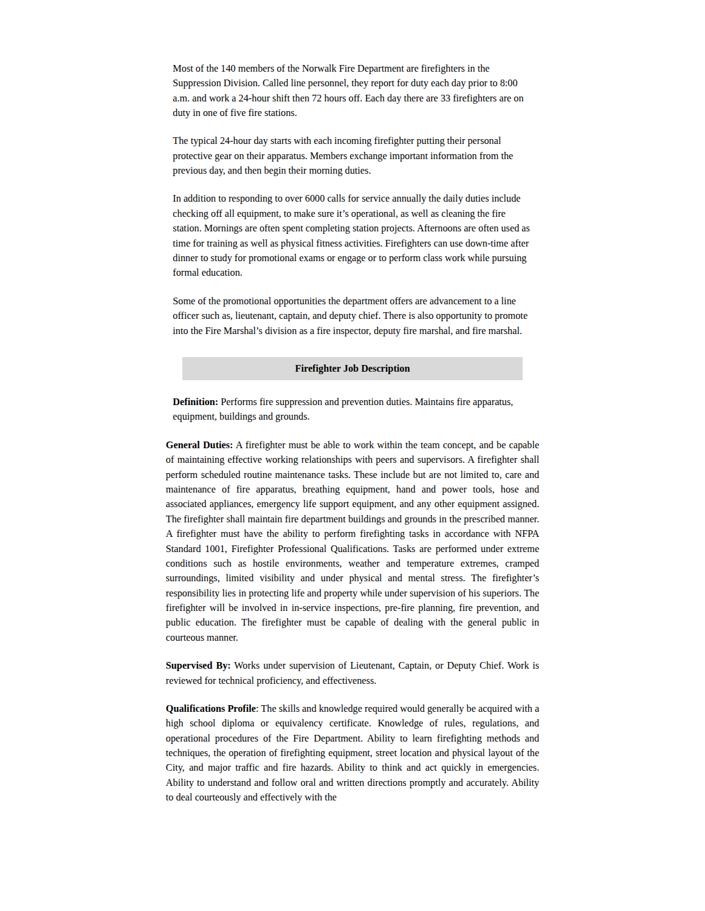Most of the 140 members of the Norwalk Fire Department are firefighters in the Suppression Division. Called line personnel, they report for duty each day prior to 8:00 a.m. and work a 24-hour shift then 72 hours off. Each day there are 33 firefighters are on duty in one of five fire stations.
The typical 24-hour day starts with each incoming firefighter putting their personal protective gear on their apparatus. Members exchange important information from the previous day, and then begin their morning duties.
In addition to responding to over 6000 calls for service annually the daily duties include checking off all equipment, to make sure it’s operational, as well as cleaning the fire station. Mornings are often spent completing station projects. Afternoons are often used as time for training as well as physical fitness activities. Firefighters can use down-time after dinner to study for promotional exams or engage or to perform class work while pursuing formal education.
Some of the promotional opportunities the department offers are advancement to a line officer such as, lieutenant, captain, and deputy chief. There is also opportunity to promote into the Fire Marshal’s division as a fire inspector, deputy fire marshal, and fire marshal.
Firefighter Job Description
Definition: Performs fire suppression and prevention duties. Maintains fire apparatus, equipment, buildings and grounds.
General Duties: A firefighter must be able to work within the team concept, and be capable of maintaining effective working relationships with peers and supervisors. A firefighter shall perform scheduled routine maintenance tasks. These include but are not limited to, care and maintenance of fire apparatus, breathing equipment, hand and power tools, hose and associated appliances, emergency life support equipment, and any other equipment assigned. The firefighter shall maintain fire department buildings and grounds in the prescribed manner. A firefighter must have the ability to perform firefighting tasks in accordance with NFPA Standard 1001, Firefighter Professional Qualifications. Tasks are performed under extreme conditions such as hostile environments, weather and temperature extremes, cramped surroundings, limited visibility and under physical and mental stress. The firefighter’s responsibility lies in protecting life and property while under supervision of his superiors. The firefighter will be involved in in-service inspections, pre-fire planning, fire prevention, and public education. The firefighter must be capable of dealing with the general public in courteous manner.
Supervised By: Works under supervision of Lieutenant, Captain, or Deputy Chief. Work is reviewed for technical proficiency, and effectiveness.
Qualifications Profile: The skills and knowledge required would generally be acquired with a high school diploma or equivalency certificate. Knowledge of rules, regulations, and operational procedures of the Fire Department. Ability to learn firefighting methods and techniques, the operation of firefighting equipment, street location and physical layout of the City, and major traffic and fire hazards. Ability to think and act quickly in emergencies. Ability to understand and follow oral and written directions promptly and accurately. Ability to deal courteously and effectively with the